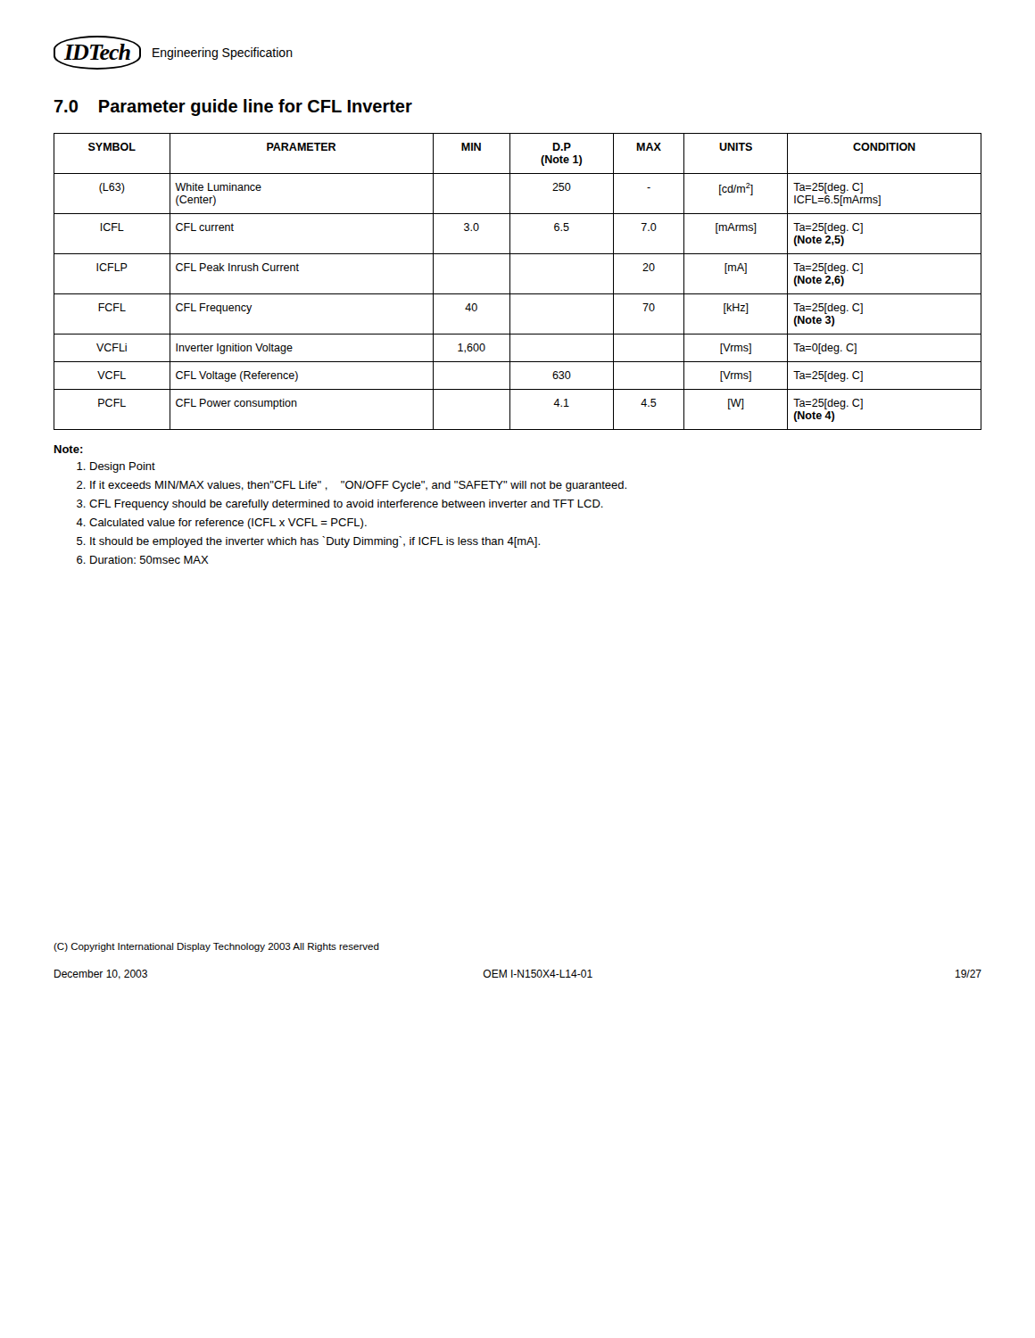IDTech
Engineering Specification
7.0 Parameter guide line for CFL Inverter
| SYMBOL | PARAMETER | MIN | D.P (Note 1) | MAX | UNITS | CONDITION |
| --- | --- | --- | --- | --- | --- | --- |
| (L63) | White Luminance (Center) | | 250 | - | [cd/m 2 ] | Ta=25[deg. C] ICFL=6.5[mArms] |
| ICFL | CFL current | 3.0 | 6.5 | 7.0 | [mArms] | Ta=25[deg. C] (Note 2,5) |
| ICFLP | CFL Peak Inrush Current | | | 20 | [mA] | Ta=25[deg. C] (Note 2,6) |
| FCFL | CFL Frequency | 40 | | 70 | [kHz] | Ta=25[deg. C] (Note 3) |
| VCFLi | Inverter Ignition Voltage | 1,600 | | | [Vrms] | Ta=0[deg. C] |
| VCFL | CFL Voltage (Reference) | | 630 | | [Vrms] | Ta=25[deg. C] |
| PCFL | CFL Power consumption | | 4.1 | 4.5 | [W] | Ta=25[deg. C] (Note 4) |
Note:
Design Point
If it exceeds MIN/MAX values, then"CFL Life" , "ON/OFF Cycle", and "SAFETY" will not be guaranteed.
CFL Frequency should be carefully determined to avoid interference between inverter and TFT LCD.
Calculated value for reference (ICFL x VCFL = PCFL).
It should be employed the inverter which has `Duty Dimming`, if ICFL is less than 4[mA].
Duration: 50msec MAX
(C) Copyright International Display Technology 2003 All Rights reserved
December 10, 2003
OEM I-N150X4-L14-01
19/27